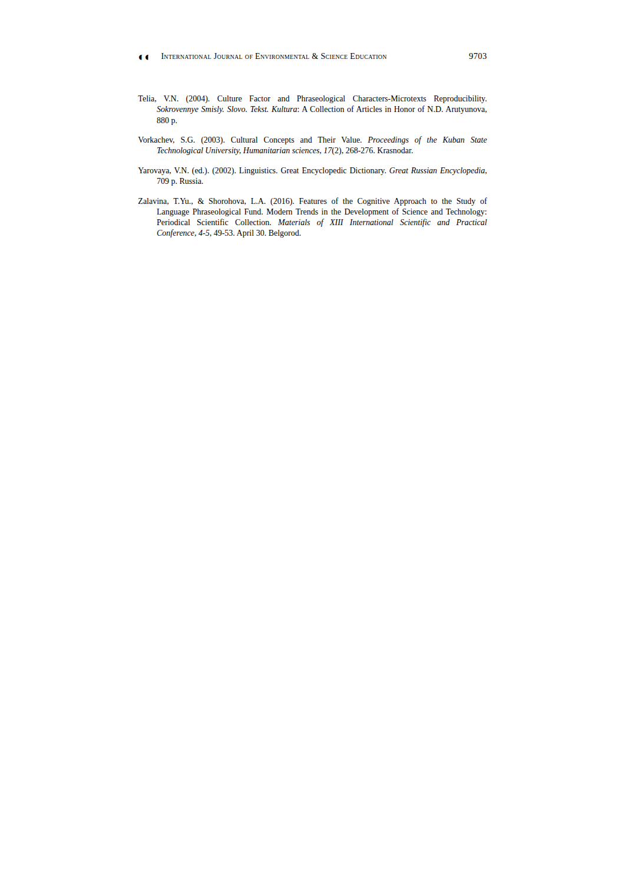◐◐ International Journal of Environmental & Science Education 9703
Telia, V.N. (2004). Culture Factor and Phraseological Characters-Microtexts Reproducibility. Sokrovennye Smisly. Slovo. Tekst. Kultura: A Collection of Articles in Honor of N.D. Arutyunova, 880 p.
Vorkachev, S.G. (2003). Cultural Concepts and Their Value. Proceedings of the Kuban State Technological University, Humanitarian sciences, 17(2), 268-276. Krasnodar.
Yarovaya, V.N. (ed.). (2002). Linguistics. Great Encyclopedic Dictionary. Great Russian Encyclopedia, 709 p. Russia.
Zalavina, T.Yu., & Shorohova, L.A. (2016). Features of the Cognitive Approach to the Study of Language Phraseological Fund. Modern Trends in the Development of Science and Technology: Periodical Scientific Collection. Materials of XIII International Scientific and Practical Conference, 4-5, 49-53. April 30. Belgorod.